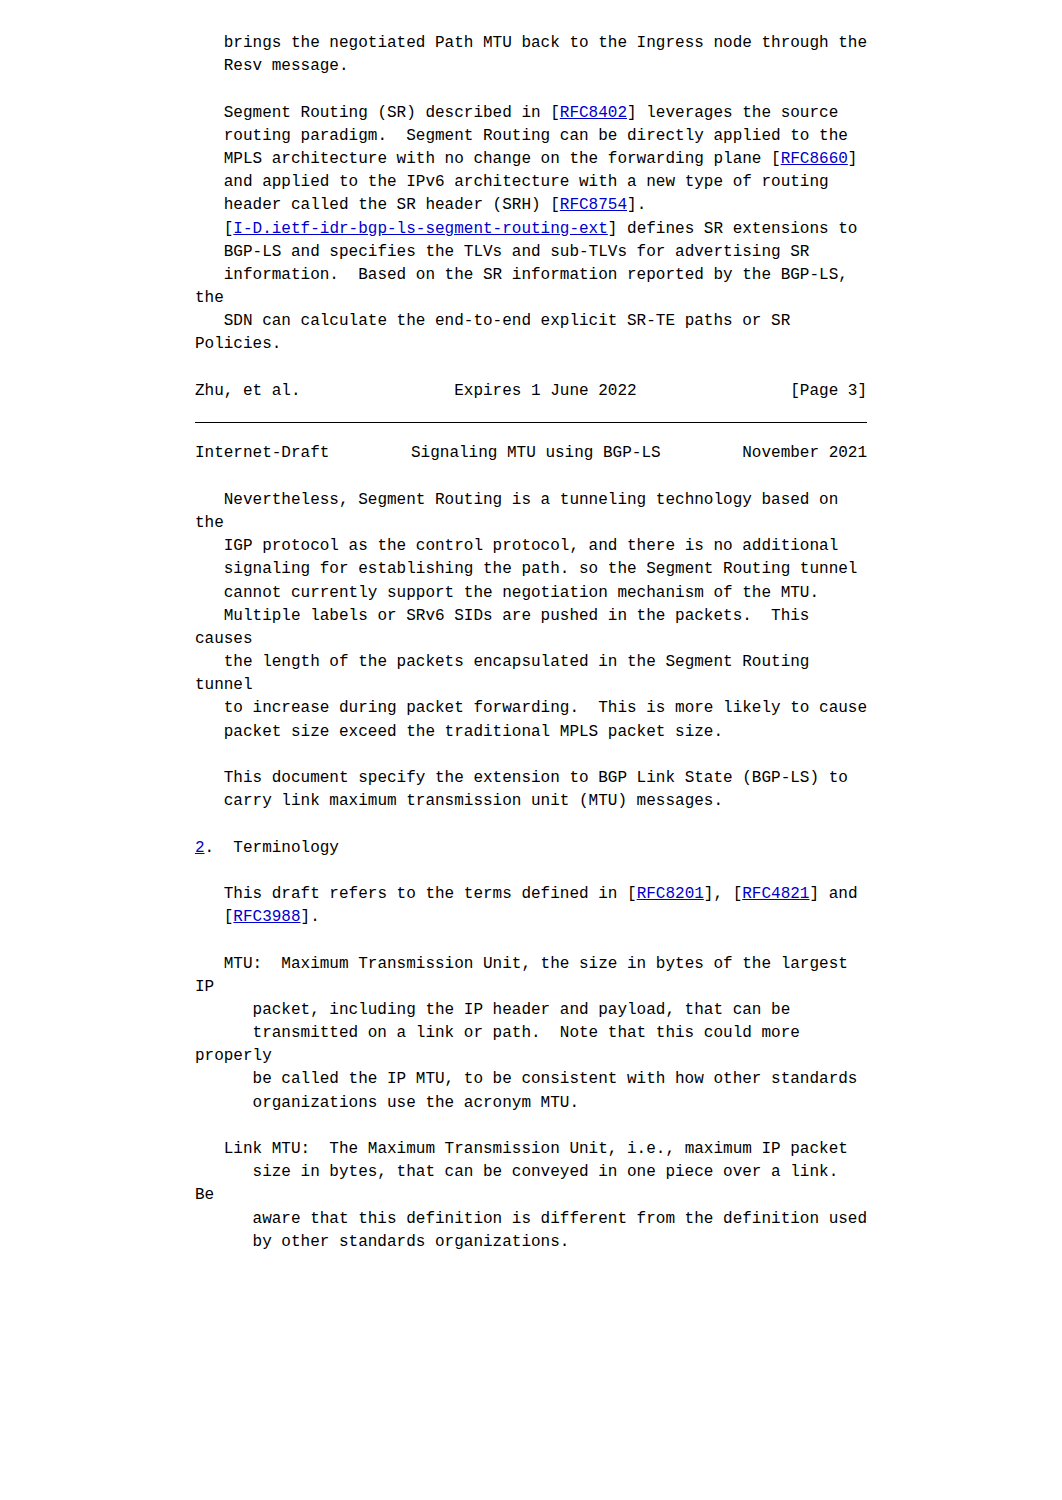brings the negotiated Path MTU back to the Ingress node through the
   Resv message.
   Segment Routing (SR) described in [RFC8402] leverages the source
   routing paradigm.  Segment Routing can be directly applied to the
   MPLS architecture with no change on the forwarding plane [RFC8660]
   and applied to the IPv6 architecture with a new type of routing
   header called the SR header (SRH) [RFC8754].
   [I-D.ietf-idr-bgp-ls-segment-routing-ext] defines SR extensions to
   BGP-LS and specifies the TLVs and sub-TLVs for advertising SR
   information.  Based on the SR information reported by the BGP-LS, the
   SDN can calculate the end-to-end explicit SR-TE paths or SR Policies.
Zhu, et al. Expires 1 June 2022 [Page 3]
Internet-Draft Signaling MTU using BGP-LS November 2021
   Nevertheless, Segment Routing is a tunneling technology based on the
   IGP protocol as the control protocol, and there is no additional
   signaling for establishing the path. so the Segment Routing tunnel
   cannot currently support the negotiation mechanism of the MTU.
   Multiple labels or SRv6 SIDs are pushed in the packets.  This causes
   the length of the packets encapsulated in the Segment Routing tunnel
   to increase during packet forwarding.  This is more likely to cause
   packet size exceed the traditional MPLS packet size.
   This document specify the extension to BGP Link State (BGP-LS) to
   carry link maximum transmission unit (MTU) messages.
2.  Terminology
   This draft refers to the terms defined in [RFC8201], [RFC4821] and
   [RFC3988].
   MTU:  Maximum Transmission Unit, the size in bytes of the largest IP
      packet, including the IP header and payload, that can be
      transmitted on a link or path.  Note that this could more properly
      be called the IP MTU, to be consistent with how other standards
      organizations use the acronym MTU.
   Link MTU:  The Maximum Transmission Unit, i.e., maximum IP packet
      size in bytes, that can be conveyed in one piece over a link.  Be
      aware that this definition is different from the definition used
      by other standards organizations.